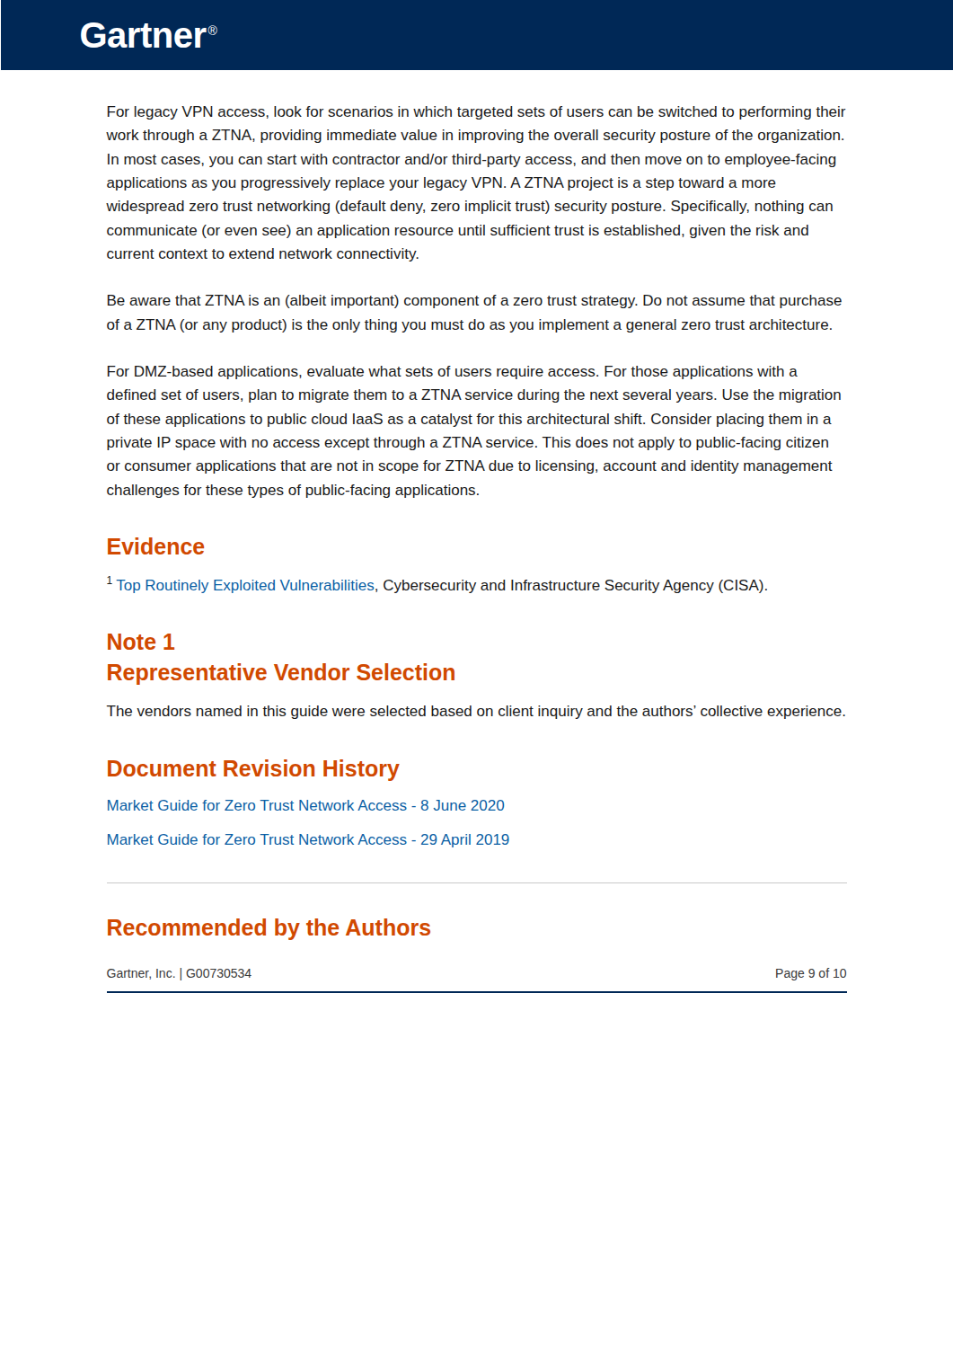Gartner®
For legacy VPN access, look for scenarios in which targeted sets of users can be switched to performing their work through a ZTNA, providing immediate value in improving the overall security posture of the organization. In most cases, you can start with contractor and/or third-party access, and then move on to employee-facing applications as you progressively replace your legacy VPN. A ZTNA project is a step toward a more widespread zero trust networking (default deny, zero implicit trust) security posture. Specifically, nothing can communicate (or even see) an application resource until sufficient trust is established, given the risk and current context to extend network connectivity.
Be aware that ZTNA is an (albeit important) component of a zero trust strategy. Do not assume that purchase of a ZTNA (or any product) is the only thing you must do as you implement a general zero trust architecture.
For DMZ-based applications, evaluate what sets of users require access. For those applications with a defined set of users, plan to migrate them to a ZTNA service during the next several years. Use the migration of these applications to public cloud IaaS as a catalyst for this architectural shift. Consider placing them in a private IP space with no access except through a ZTNA service. This does not apply to public-facing citizen or consumer applications that are not in scope for ZTNA due to licensing, account and identity management challenges for these types of public-facing applications.
Evidence
1 Top Routinely Exploited Vulnerabilities, Cybersecurity and Infrastructure Security Agency (CISA).
Note 1
Representative Vendor Selection
The vendors named in this guide were selected based on client inquiry and the authors’ collective experience.
Document Revision History
Market Guide for Zero Trust Network Access - 8 June 2020 Market Guide for Zero Trust Network Access - 29 April 2019
Recommended by the Authors
Gartner, Inc. | G00730534 Page 9 of 10